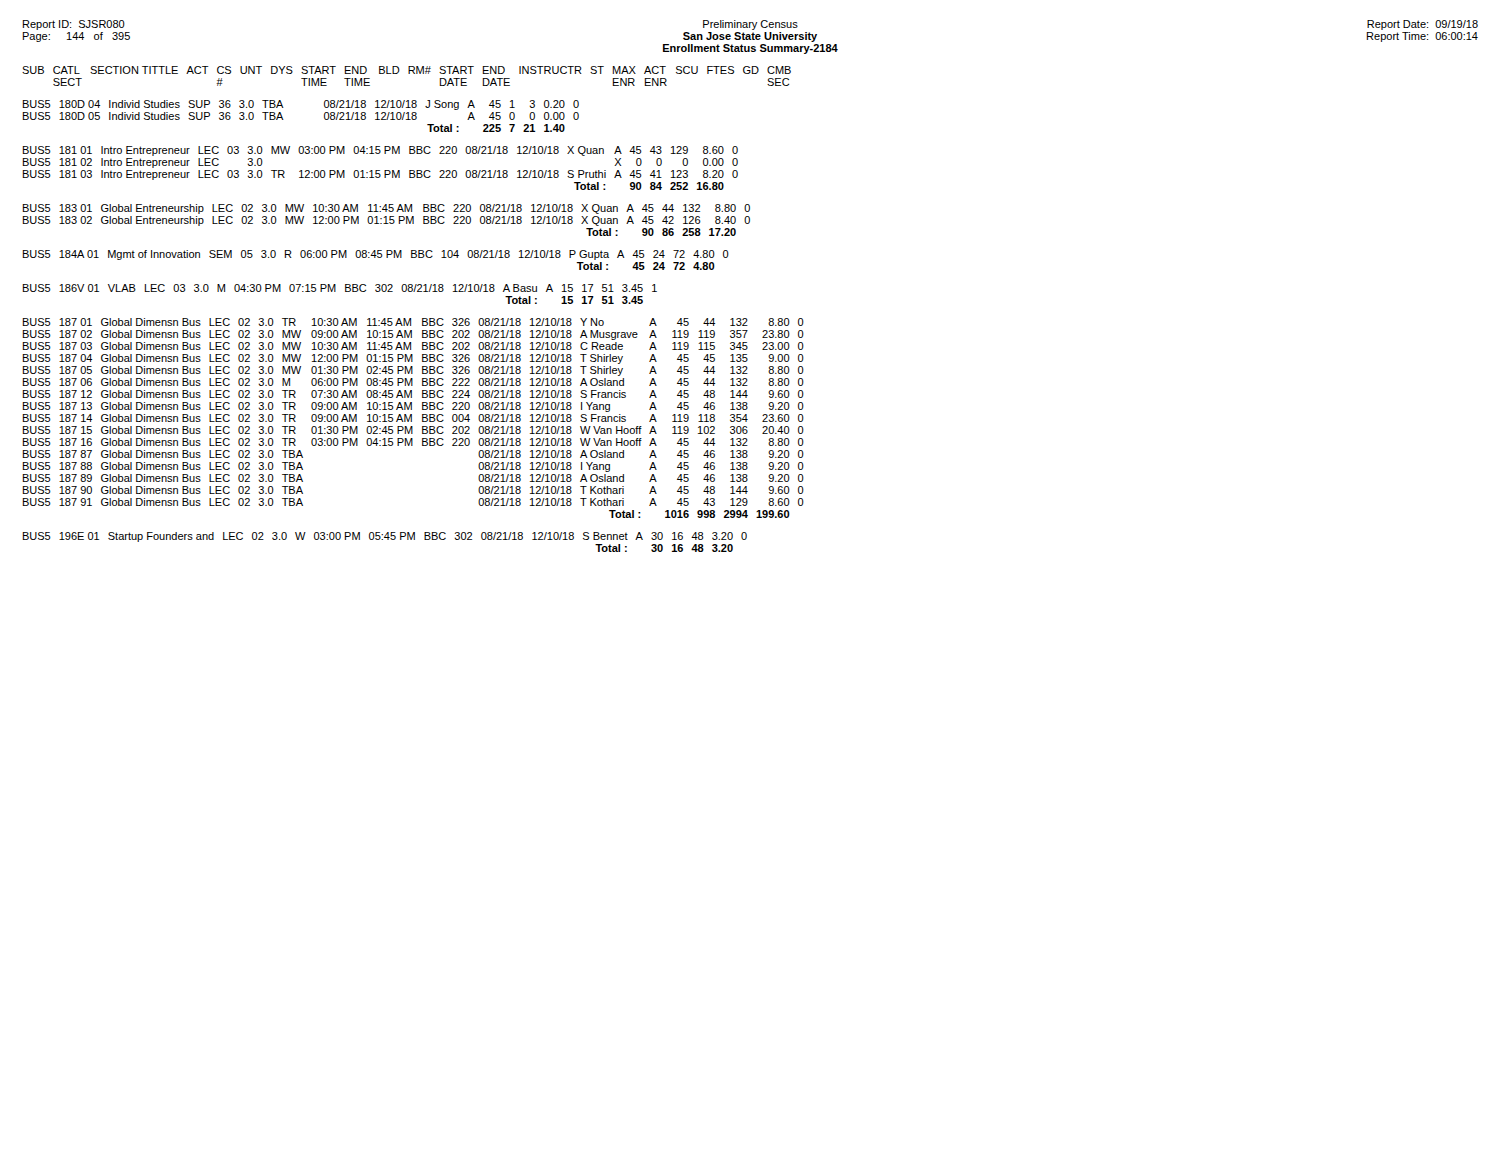| Report ID: SJSR080 Page: 144 of 395 | Preliminary Census San Jose State University Enrollment Status Summary-2184 | Report Date: 09/19/18 Report Time: 06:00:14 |
| SUB | CATL SECT | SECTION TITTLE | ACT | CS # | UNT | DYS | START TIME | END TIME | BLD | RM# | START DATE | END DATE | INSTRUCTR | ST | MAX ENR | ACT ENR | SCU | FTES | GD | CMB SEC |
| BUS5 | 180D 04 | Individ Studies | SUP | 36 | 3.0 | TBA | | | | | 08/21/18 | 12/10/18 | J Song | A | 45 | 1 | 3 | 0.20 | 0 | |
| BUS5 | 180D 05 | Individ Studies | SUP | 36 | 3.0 | TBA | | | | | 08/21/18 | 12/10/18 | | A | 45 | 0 | 0 | 0.00 | 0 | |
| Total : | | 225 | 7 | 21 | 1.40 | | |
| BUS5 | 181 01 | Intro Entrepreneur | LEC | 03 | 3.0 | MW | 03:00 PM | 04:15 PM | BBC | 220 | 08/21/18 | 12/10/18 | X Quan | A | 45 | 43 | 129 | 8.60 | 0 | |
| BUS5 | 181 02 | Intro Entrepreneur | LEC | | 3.0 | | | | | | | | | X | 0 | 0 | 0 | 0.00 | 0 | |
| BUS5 | 181 03 | Intro Entrepreneur | LEC | 03 | 3.0 | TR | 12:00 PM | 01:15 PM | BBC | 220 | 08/21/18 | 12/10/18 | S Pruthi | A | 45 | 41 | 123 | 8.20 | 0 | |
| Total : | | 90 | 84 | 252 | 16.80 | | |
| BUS5 | 183 01 | Global Entreneurship | LEC | 02 | 3.0 | MW | 10:30 AM | 11:45 AM | BBC | 220 | 08/21/18 | 12/10/18 | X Quan | A | 45 | 44 | 132 | 8.80 | 0 | |
| BUS5 | 183 02 | Global Entreneurship | LEC | 02 | 3.0 | MW | 12:00 PM | 01:15 PM | BBC | 220 | 08/21/18 | 12/10/18 | X Quan | A | 45 | 42 | 126 | 8.40 | 0 | |
| Total : | | 90 | 86 | 258 | 17.20 | | |
| BUS5 | 184A 01 | Mgmt of Innovation | SEM | 05 | 3.0 | R | 06:00 PM | 08:45 PM | BBC | 104 | 08/21/18 | 12/10/18 | P Gupta | A | 45 | 24 | 72 | 4.80 | 0 | |
| Total : | | 45 | 24 | 72 | 4.80 | | |
| BUS5 | 186V 01 | VLAB | LEC | 03 | 3.0 | M | 04:30 PM | 07:15 PM | BBC | 302 | 08/21/18 | 12/10/18 | A Basu | A | 15 | 17 | 51 | 3.45 | 1 | |
| Total : | | 15 | 17 | 51 | 3.45 | | |
| BUS5 | 187 01 | Global Dimensn Bus | LEC | 02 | 3.0 | TR | 10:30 AM | 11:45 AM | BBC | 326 | 08/21/18 | 12/10/18 | Y No | A | 45 | 44 | 132 | 8.80 | 0 | |
| BUS5 | 187 02 | Global Dimensn Bus | LEC | 02 | 3.0 | MW | 09:00 AM | 10:15 AM | BBC | 202 | 08/21/18 | 12/10/18 | A Musgrave | A | 119 | 119 | 357 | 23.80 | 0 | |
| BUS5 | 187 03 | Global Dimensn Bus | LEC | 02 | 3.0 | MW | 10:30 AM | 11:45 AM | BBC | 202 | 08/21/18 | 12/10/18 | C Reade | A | 119 | 115 | 345 | 23.00 | 0 | |
| BUS5 | 187 04 | Global Dimensn Bus | LEC | 02 | 3.0 | MW | 12:00 PM | 01:15 PM | BBC | 326 | 08/21/18 | 12/10/18 | T Shirley | A | 45 | 45 | 135 | 9.00 | 0 | |
| BUS5 | 187 05 | Global Dimensn Bus | LEC | 02 | 3.0 | MW | 01:30 PM | 02:45 PM | BBC | 326 | 08/21/18 | 12/10/18 | T Shirley | A | 45 | 44 | 132 | 8.80 | 0 | |
| BUS5 | 187 06 | Global Dimensn Bus | LEC | 02 | 3.0 | M | 06:00 PM | 08:45 PM | BBC | 222 | 08/21/18 | 12/10/18 | A Osland | A | 45 | 44 | 132 | 8.80 | 0 | |
| BUS5 | 187 12 | Global Dimensn Bus | LEC | 02 | 3.0 | TR | 07:30 AM | 08:45 AM | BBC | 224 | 08/21/18 | 12/10/18 | S Francis | A | 45 | 48 | 144 | 9.60 | 0 | |
| BUS5 | 187 13 | Global Dimensn Bus | LEC | 02 | 3.0 | TR | 09:00 AM | 10:15 AM | BBC | 220 | 08/21/18 | 12/10/18 | I Yang | A | 45 | 46 | 138 | 9.20 | 0 | |
| BUS5 | 187 14 | Global Dimensn Bus | LEC | 02 | 3.0 | TR | 09:00 AM | 10:15 AM | BBC | 004 | 08/21/18 | 12/10/18 | S Francis | A | 119 | 118 | 354 | 23.60 | 0 | |
| BUS5 | 187 15 | Global Dimensn Bus | LEC | 02 | 3.0 | TR | 01:30 PM | 02:45 PM | BBC | 202 | 08/21/18 | 12/10/18 | W Van Hooff | A | 119 | 102 | 306 | 20.40 | 0 | |
| BUS5 | 187 16 | Global Dimensn Bus | LEC | 02 | 3.0 | TR | 03:00 PM | 04:15 PM | BBC | 220 | 08/21/18 | 12/10/18 | W Van Hooff | A | 45 | 44 | 132 | 8.80 | 0 | |
| BUS5 | 187 87 | Global Dimensn Bus | LEC | 02 | 3.0 | TBA | | | | | 08/21/18 | 12/10/18 | A Osland | A | 45 | 46 | 138 | 9.20 | 0 | |
| BUS5 | 187 88 | Global Dimensn Bus | LEC | 02 | 3.0 | TBA | | | | | 08/21/18 | 12/10/18 | I Yang | A | 45 | 46 | 138 | 9.20 | 0 | |
| BUS5 | 187 89 | Global Dimensn Bus | LEC | 02 | 3.0 | TBA | | | | | 08/21/18 | 12/10/18 | A Osland | A | 45 | 46 | 138 | 9.20 | 0 | |
| BUS5 | 187 90 | Global Dimensn Bus | LEC | 02 | 3.0 | TBA | | | | | 08/21/18 | 12/10/18 | T Kothari | A | 45 | 48 | 144 | 9.60 | 0 | |
| BUS5 | 187 91 | Global Dimensn Bus | LEC | 02 | 3.0 | TBA | | | | | 08/21/18 | 12/10/18 | T Kothari | A | 45 | 43 | 129 | 8.60 | 0 | |
| Total : | | 1016 | 998 | 2994 | 199.60 | | |
| BUS5 | 196E 01 | Startup Founders and | LEC | 02 | 3.0 | W | 03:00 PM | 05:45 PM | BBC | 302 | 08/21/18 | 12/10/18 | S Bennet | A | 30 | 16 | 48 | 3.20 | 0 | |
| Total : | | 30 | 16 | 48 | 3.20 | | |